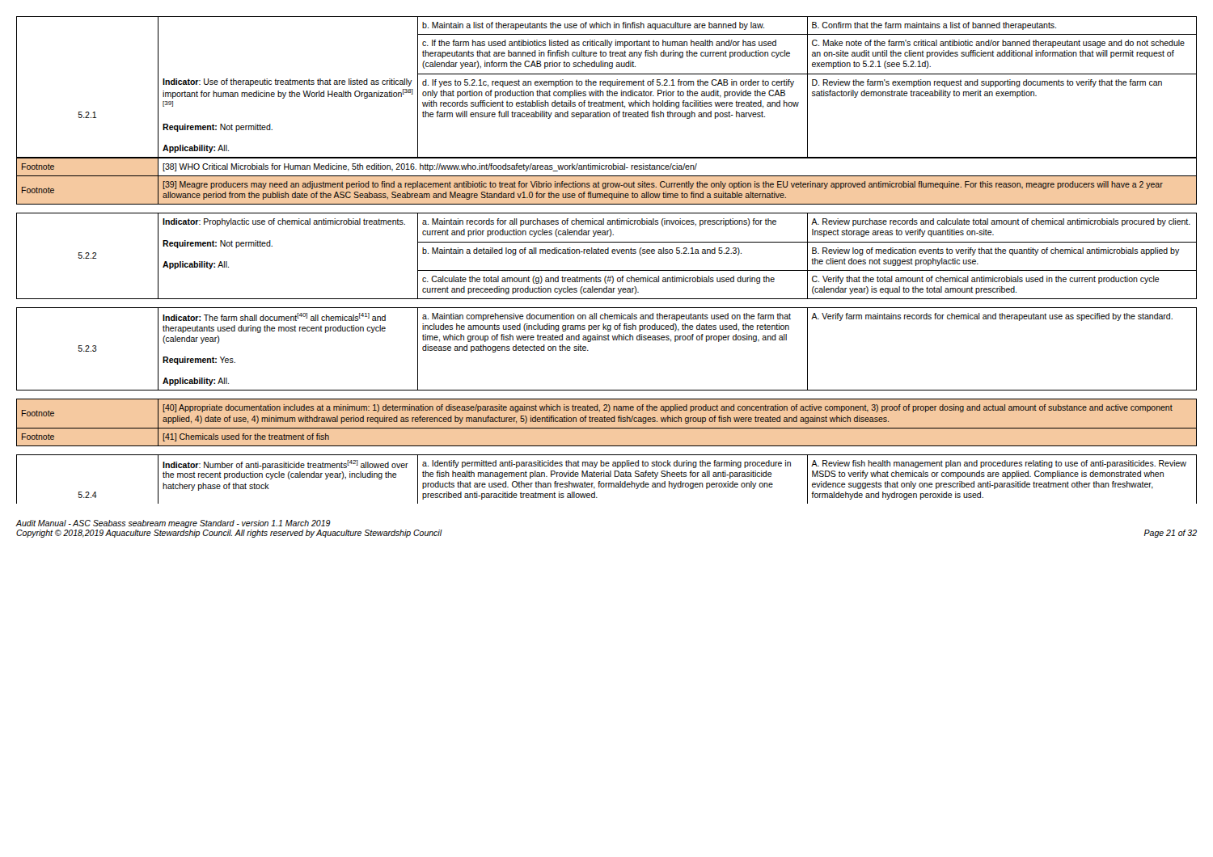| | | b. Maintain a list of therapeutants the use of which in finfish aquaculture are banned by law. | B. Confirm that the farm maintains a list of banned therapeutants. |
| c. If the farm has used antibiotics listed as critically important to human health and/or has used therapeutants that are banned in finfish culture to treat any fish during the current production cycle (calendar year), inform the CAB prior to scheduling audit. | C. Make note of the farm's critical antibiotic and/or banned therapeutant usage and do not schedule an on-site audit until the client provides sufficient additional information that will permit request of exemption to 5.2.1 (see 5.2.1d). |
| 5.2.1 | Indicator : Use of therapeutic treatments that are listed as critically important for human medicine by the World Health Organization [38][39] Requirement: Not permitted. Applicability: All. | d. If yes to 5.2.1c, request an exemption to the requirement of 5.2.1 from the CAB in order to certify only that portion of production that complies with the indicator. Prior to the audit, provide the CAB with records sufficient to establish details of treatment, which holding facilities were treated, and how the farm will ensure full traceability and separation of treated fish through and post- harvest. | D. Review the farm's exemption request and supporting documents to verify that the farm can satisfactorily demonstrate traceability to merit an exemption. |
| Footnote | [38] WHO Critical Microbials for Human Medicine, 5th edition, 2016. http://www.who.int/foodsafety/areas_work/antimicrobial- resistance/cia/en/ |
| Footnote | [39] Meagre producers may need an adjustment period to find a replacement antibiotic to treat for Vibrio infections at grow-out sites. Currently the only option is the EU veterinary approved antimicrobial flumequine. For this reason, meagre producers will have a 2 year allowance period from the publish date of the ASC Seabass, Seabream and Meagre Standard v1.0 for the use of flumequine to allow time to find a suitable alternative. |
| 5.2.2 | Indicator : Prophylactic use of chemical antimicrobial treatments. Requirement: Not permitted. Applicability: All. | a. Maintain records for all purchases of chemical antimicrobials (invoices, prescriptions) for the current and prior production cycles (calendar year). | A. Review purchase records and calculate total amount of chemical antimicrobials procured by client. Inspect storage areas to verify quantities on-site. |
| b. Maintain a detailed log of all medication-related events (see also 5.2.1a and 5.2.3). | B. Review log of medication events to verify that the quantity of chemical antimicrobials applied by the client does not suggest prophylactic use. |
| c. Calculate the total amount (g) and treatments (#) of chemical antimicrobials used during the current and preceeding production cycles (calendar year). | C. Verify that the total amount of chemical antimicrobials used in the current production cycle (calendar year) is equal to the total amount prescribed. |
| 5.2.3 | Indicator: The farm shall document [40] all chemicals [41] and therapeutants used during the most recent production cycle (calendar year) Requirement: Yes. Applicability: All. | a. Maintian comprehensive documention on all chemicals and therapeutants used on the farm that includes he amounts used (including grams per kg of fish produced), the dates used, the retention time, which group of fish were treated and against which diseases, proof of proper dosing, and all disease and pathogens detected on the site. | A. Verify farm maintains records for chemical and therapeutant use as specified by the standard. |
| Footnote | [40] Appropriate documentation includes at a minimum: 1) determination of disease/parasite against which is treated, 2) name of the applied product and concentration of active component, 3) proof of proper dosing and actual amount of substance and active component applied, 4) date of use, 4) minimum withdrawal period required as referenced by manufacturer, 5) identification of treated fish/cages. which group of fish were treated and against which diseases. |
| Footnote | [41] Chemicals used for the treatment of fish |
| 5.2.4 | Indicator : Number of anti-parasiticide treatments [42] allowed over the most recent production cycle (calendar year), including the hatchery phase of that stock | a. Identify permitted anti-parasiticides that may be applied to stock during the farming procedure in the fish health management plan. Provide Material Data Safety Sheets for all anti-parasiticide products that are used. Other than freshwater, formaldehyde and hydrogen peroxide only one prescribed anti-paracitide treatment is allowed. | A. Review fish health management plan and procedures relating to use of anti-parasiticides. Review MSDS to verify what chemicals or compounds are applied. Compliance is demonstrated when evidence suggests that only one prescribed anti-parasitide treatment other than freshwater, formaldehyde and hydrogen peroxide is used. |
Audit Manual - ASC Seabass seabream meagre Standard - version 1.1 March 2019
Copyright © 2018,2019 Aquaculture Stewardship Council. All rights reserved by Aquaculture Stewardship Council
Page 21 of 32